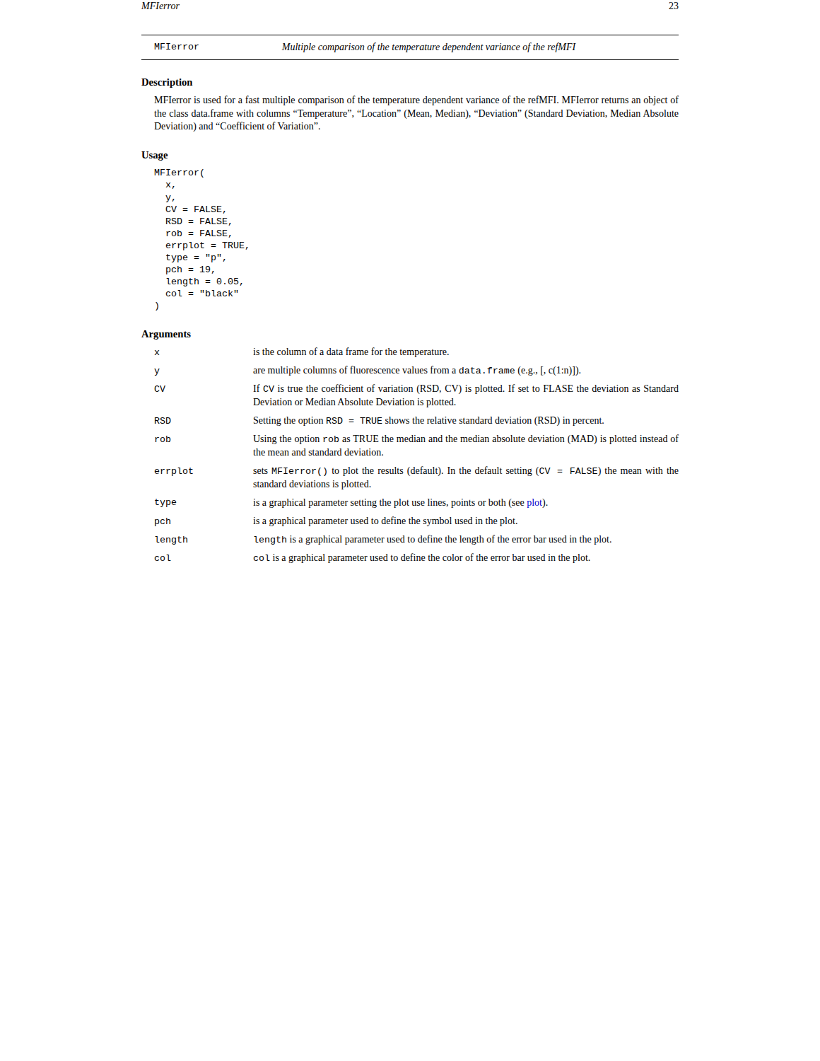MFIerror 23
MFIerror
Multiple comparison of the temperature dependent variance of the refMFI
Description
MFIerror is used for a fast multiple comparison of the temperature dependent variance of the refMFI. MFIerror returns an object of the class data.frame with columns “Temperature”, “Location” (Mean, Median), “Deviation” (Standard Deviation, Median Absolute Deviation) and “Coefficient of Variation”.
Usage
MFIerror(
  x,
  y,
  CV = FALSE,
  RSD = FALSE,
  rob = FALSE,
  errplot = TRUE,
  type = "p",
  pch = 19,
  length = 0.05,
  col = "black"
)
Arguments
x
is the column of a data frame for the temperature.
y
are multiple columns of fluorescence values from a data.frame (e.g., [, c(1:n)]).
CV
If CV is true the coefficient of variation (RSD, CV) is plotted. If set to FLASE the deviation as Standard Deviation or Median Absolute Deviation is plotted.
RSD
Setting the option RSD = TRUE shows the relative standard deviation (RSD) in percent.
rob
Using the option rob as TRUE the median and the median absolute deviation (MAD) is plotted instead of the mean and standard deviation.
errplot
sets MFIerror() to plot the results (default). In the default setting (CV = FALSE) the mean with the standard deviations is plotted.
type
is a graphical parameter setting the plot use lines, points or both (see plot).
pch
is a graphical parameter used to define the symbol used in the plot.
length
length is a graphical parameter used to define the length of the error bar used in the plot.
col
col is a graphical parameter used to define the color of the error bar used in the plot.